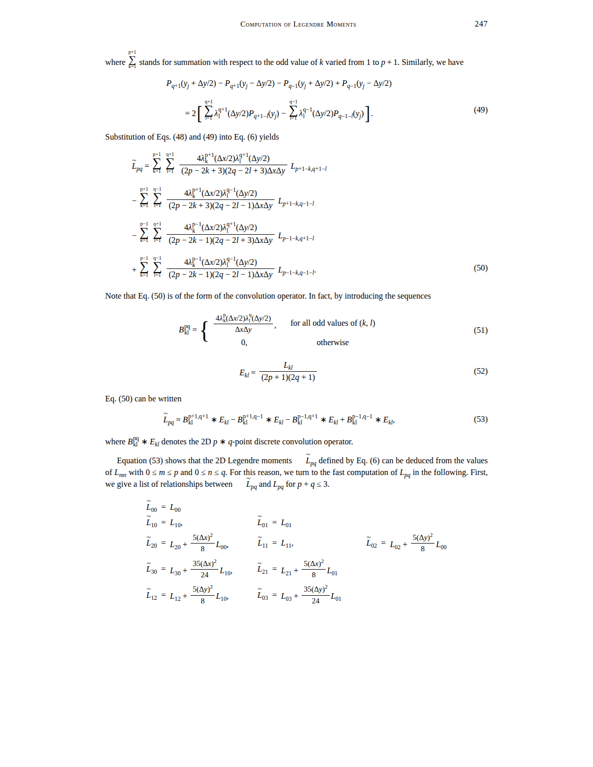Computation of Legendre Moments 247
where p+1∑k=1 stands for summation with respect to the odd value of k varied from 1 to p + 1. Similarly, we have
Pq+1(yj + Δy/2) − Pq+1(yj − Δy/2) − Pq−1(yj + Δy/2) + Pq−1(yj − Δy/2)
= 2[q+1∑l=1 λq+1 l(Δy/2)Pq+1−l(yj) − q−1∑l=1 λq−1 l(Δy/2)Pq−1−l(yj)].
(49)
Substitution of Eqs. (48) and (49) into Eq. (6) yields
~Lpq = p+1∑k=1 q+1∑l=1 4λp+1 k(Δx/2)λq+1 l(Δy/2)(2p − 2k + 3)(2q − 2l + 3)ΔxΔy Lp+1−k,q+1−l
− p+1∑k=1 q−1∑l=1 4λp+1 k(Δx/2)λq−1 l(Δy/2)(2p − 2k + 3)(2q − 2l − 1)ΔxΔy Lp+1−k,q−1−l
− p−1∑k=1 q+1∑l=1 4λp−1 k(Δx/2)λq+1 l(Δy/2)(2p − 2k − 1)(2q − 2l + 3)ΔxΔy Lp−1−k,q+1−l
+ p−1∑k=1 q−1∑l=1 4λp−1 k(Δx/2)λq−1 l(Δy/2)(2p − 2k − 1)(2q − 2l − 1)ΔxΔy Lp−1−k,q−1−l.
(50)
Note that Eq. (50) is of the form of the convolution operator. In fact, by introducing the sequences
Bpq kl = {
| 4 λ p k (Δ x /2) λ q l (Δ y /2) Δ x Δ y , | for all odd values of ( k , l ) |
| 0, | otherwise |
(51)
Ekl = Lkl(2p + 1)(2q + 1)
(52)
Eq. (50) can be written
~Lpq = Bp+1,q+1 kl ∗ Ekl − Bp+1,q−1 kl ∗ Ekl − Bp−1,q+1 kl ∗ Ekl + Bp−1,q−1 kl ∗ Ekl,
(53)
where Bpq kl ∗ Ekl denotes the 2D p ∗ q-point discrete convolution operator.
Equation (53) shows that the 2D Legendre moments ~Lpq defined by Eq. (6) can be deduced from the values of Lmn with 0 ≤ m ≤ p and 0 ≤ n ≤ q. For this reason, we turn to the fast computation of Lpq in the following. First, we give a list of relationships between ~Lpq and Lpq for p + q ≤ 3.
| ~ L 00 | = | L 00 | | | | | | | | |
| ~ L 10 | = | L 10 , | | ~ L 01 | = | L 01 | | | | |
| ~ L 20 | = | L 20 + 5(Δ x ) 2 8 L 00 , | | ~ L 11 | = | L 11 , | | ~ L 02 | = | L 02 + 5(Δ y ) 2 8 L 00 |
| ~ L 30 | = | L 30 + 35(Δ x ) 2 24 L 10 , | | ~ L 21 | = | L 21 + 5(Δ x ) 2 8 L 01 | | | | |
| ~ L 12 | = | L 12 + 5(Δ y ) 2 8 L 10 , | | ~ L 03 | = | L 03 + 35(Δ y ) 2 24 L 01 | | | | |